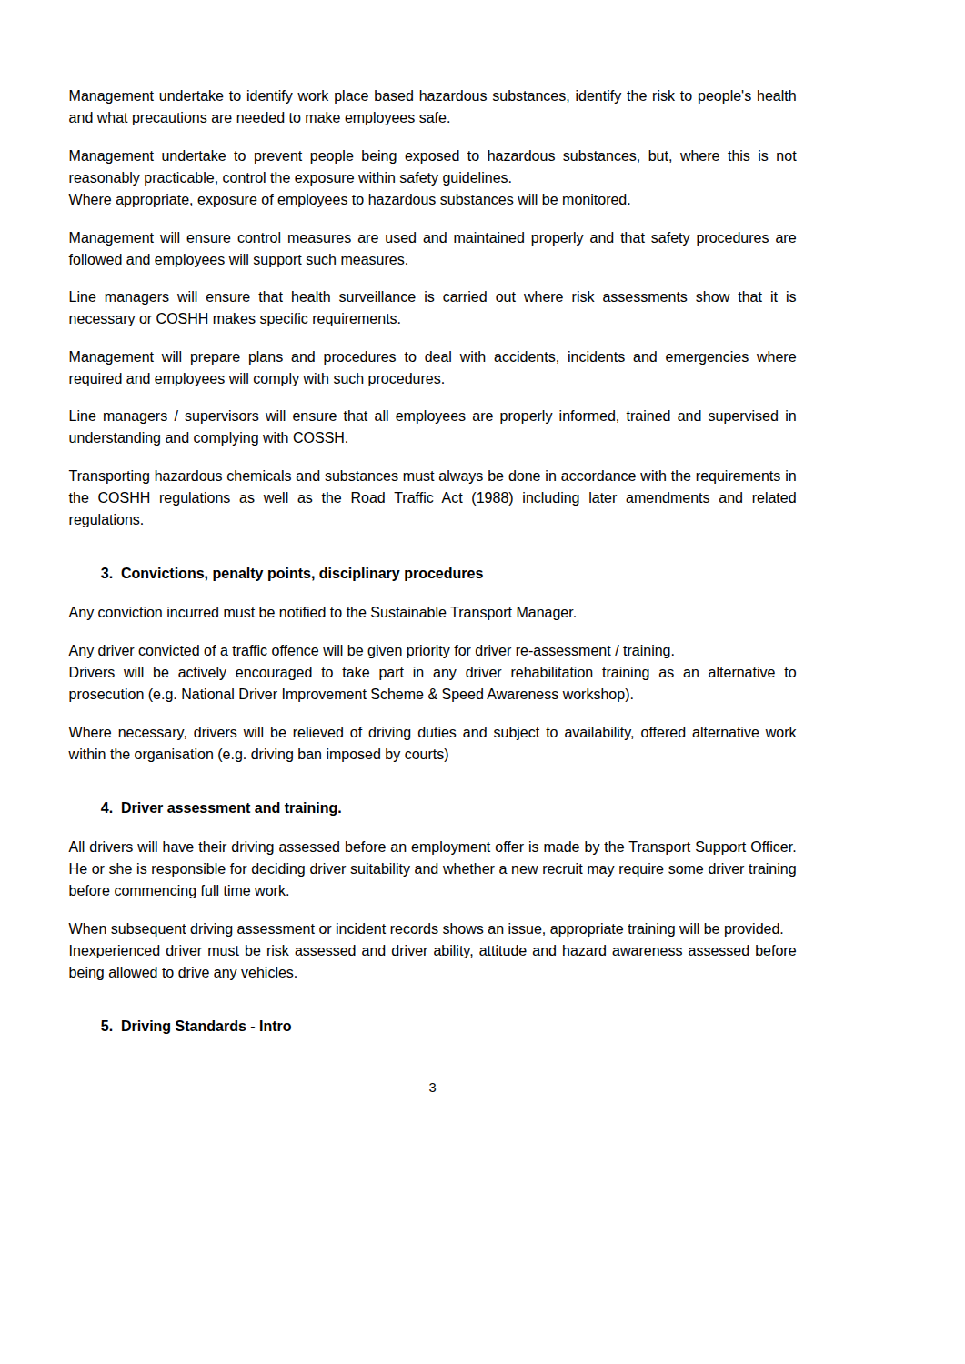Management undertake to identify work place based hazardous substances, identify the risk to people's health and what precautions are needed to make employees safe.
Management undertake to prevent people being exposed to hazardous substances, but, where this is not reasonably practicable, control the exposure within safety guidelines.
Where appropriate, exposure of employees to hazardous substances will be monitored.
Management will ensure control measures are used and maintained properly and that safety procedures are followed and employees will support such measures.
Line managers will ensure that health surveillance is carried out where risk assessments show that it is necessary or COSHH makes specific requirements.
Management will prepare plans and procedures to deal with accidents, incidents and emergencies where required and employees will comply with such procedures.
Line managers / supervisors will ensure that all employees are properly informed, trained and supervised in understanding and complying with COSSH.
Transporting hazardous chemicals and substances must always be done in accordance with the requirements in the COSHH regulations as well as the Road Traffic Act (1988) including later amendments and related regulations.
3. Convictions, penalty points, disciplinary procedures
Any conviction incurred must be notified to the Sustainable Transport Manager.
Any driver convicted of a traffic offence will be given priority for driver re-assessment / training.
Drivers will be actively encouraged to take part in any driver rehabilitation training as an alternative to prosecution (e.g. National Driver Improvement Scheme & Speed Awareness workshop).
Where necessary, drivers will be relieved of driving duties and subject to availability, offered alternative work within the organisation (e.g. driving ban imposed by courts)
4. Driver assessment and training.
All drivers will have their driving assessed before an employment offer is made by the Transport Support Officer. He or she is responsible for deciding driver suitability and whether a new recruit may require some driver training before commencing full time work.
When subsequent driving assessment or incident records shows an issue, appropriate training will be provided.
Inexperienced driver must be risk assessed and driver ability, attitude and hazard awareness assessed before being allowed to drive any vehicles.
5. Driving Standards - Intro
3